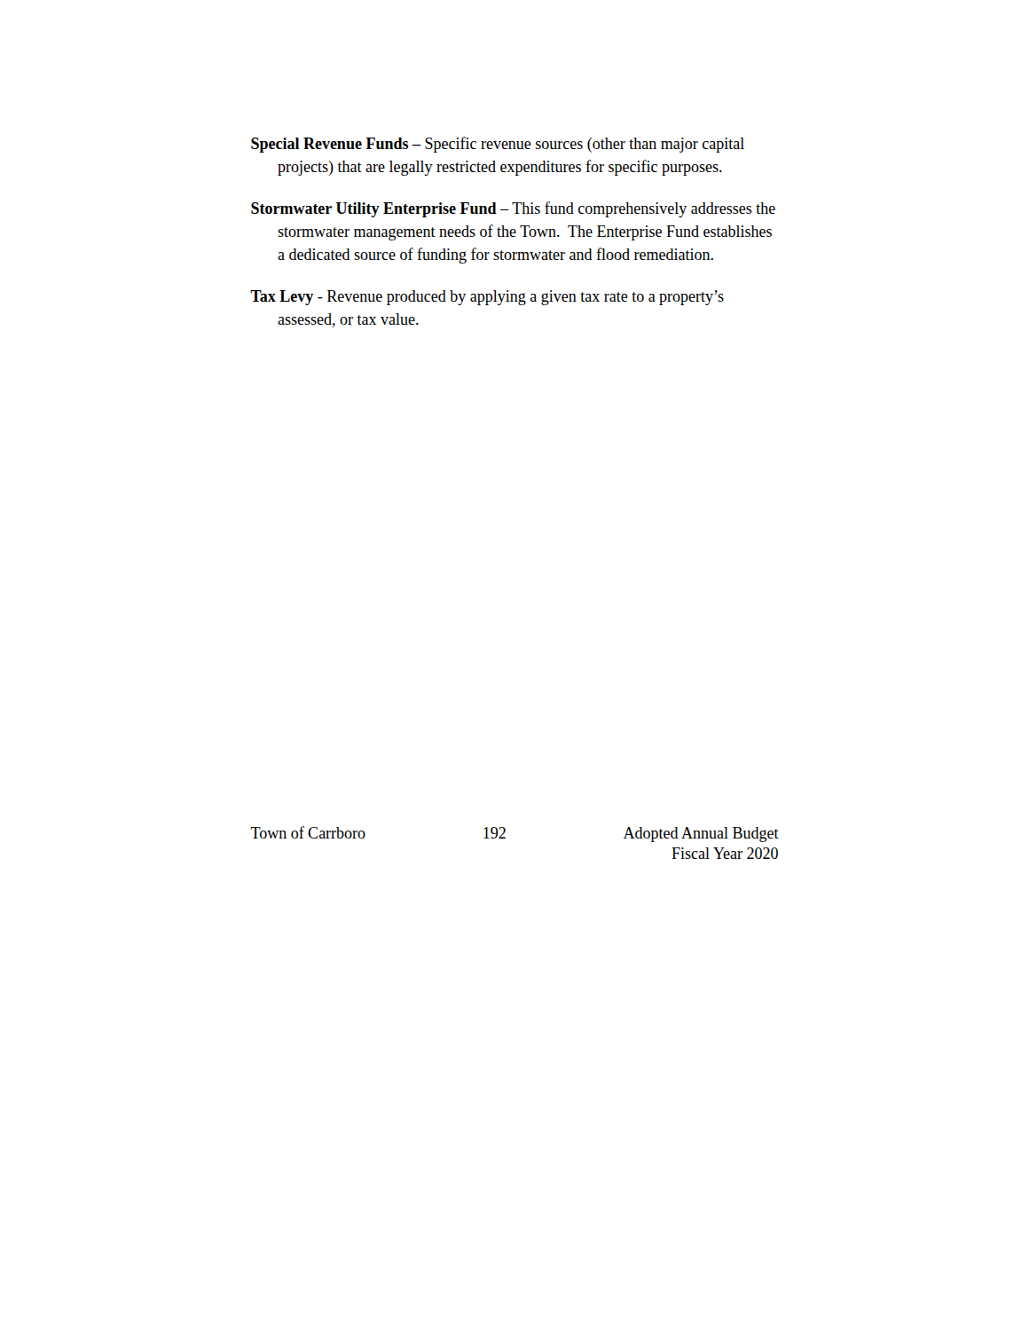Special Revenue Funds –
Specific revenue sources (other than major capital projects) that are legally restricted expenditures for specific purposes.
Stormwater Utility Enterprise Fund
– This fund comprehensively addresses the stormwater management needs of the Town. The Enterprise Fund establishes a dedicated source of funding for stormwater and flood remediation.
Tax Levy
- Revenue produced by applying a given tax rate to a property’s assessed, or tax value.
Town of Carrboro
192
Adopted Annual Budget Fiscal Year 2020